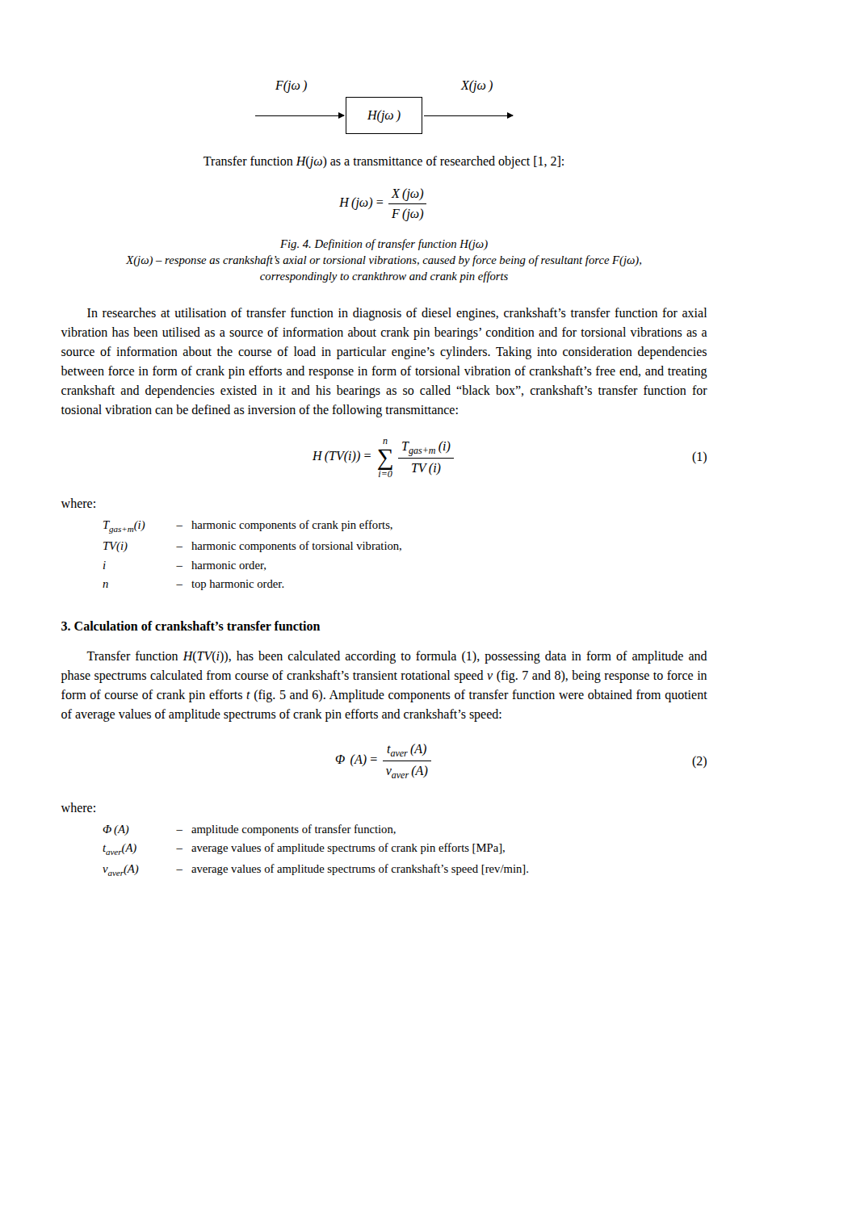F(jω ) X(jω )
H(jω )
Transfer function H(jω) as a transmittance of researched object [1, 2]:
H (jω) = X (jω) F (jω)
Fig. 4. Definition of transfer function H(jω)
X(jω) – response as crankshaft’s axial or torsional vibrations, caused by force being of resultant force F(jω),
correspondingly to crankthrow and crank pin efforts
In researches at utilisation of transfer function in diagnosis of diesel engines, crankshaft’s transfer function for axial vibration has been utilised as a source of information about crank pin bearings’ condition and for torsional vibrations as a source of information about the course of load in particular engine’s cylinders. Taking into consideration dependencies between force in form of crank pin efforts and response in form of torsional vibration of crankshaft’s free end, and treating crankshaft and dependencies existed in it and his bearings as so called “black box”, crankshaft’s transfer function for tosional vibration can be defined as inversion of the following transmittance:
H (TV(i)) = n∑i=0 Tgas+m (i) TV (i)
(1)
where:
| T gas+m (i) | – | harmonic components of crank pin efforts, |
| TV(i) | – | harmonic components of torsional vibration, |
| i | – | harmonic order, |
| n | – | top harmonic order. |
3. Calculation of crankshaft’s transfer function
Transfer function H(TV(i)), has been calculated according to formula (1), possessing data in form of amplitude and phase spectrums calculated from course of crankshaft’s transient rotational speed v (fig. 7 and 8), being response to force in form of course of crank pin efforts t (fig. 5 and 6). Amplitude components of transfer function were obtained from quotient of average values of amplitude spectrums of crank pin efforts and crankshaft’s speed:
Φ  (A) = taver (A) vaver (A)
(2)
where:
| Φ (A) | – | amplitude components of transfer function, |
| t aver (A) | – | average values of amplitude spectrums of crank pin efforts [MPa], |
| v aver (A) | – | average values of amplitude spectrums of crankshaft’s speed [rev/min]. |